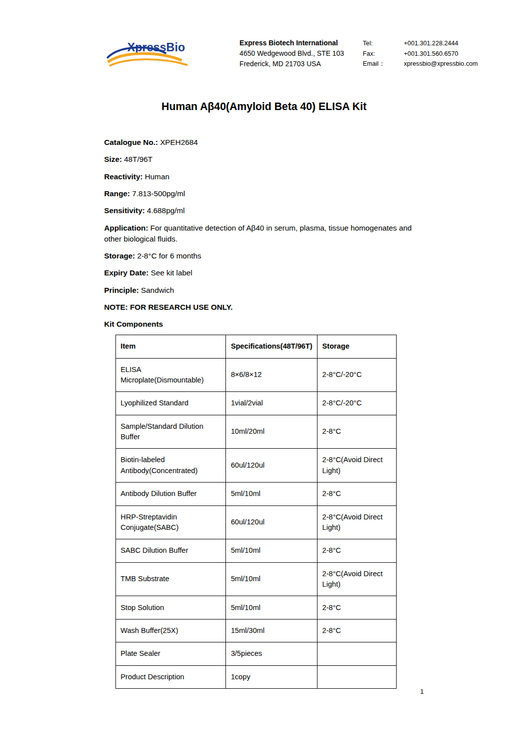XpressBio
Express Biotech International
4650 Wedgewood Blvd., STE 103
Frederick, MD 21703 USA
| Tel: | +001.301.228.2444 |
| Fax: | +001.301.560.6570 |
| Email： | xpressbio@xpressbio.com |
Human Aβ40(Amyloid Beta 40) ELISA Kit
Catalogue No.: XPEH2684
Size: 48T/96T
Reactivity: Human
Range: 7.813-500pg/ml
Sensitivity: 4.688pg/ml
Application: For quantitative detection of Aβ40 in serum, plasma, tissue homogenates and other biological fluids.
Storage: 2-8°C for 6 months
Expiry Date: See kit label
Principle: Sandwich
NOTE: FOR RESEARCH USE ONLY.
Kit Components
| Item | Specifications(48T/96T) | Storage |
| --- | --- | --- |
| ELISA Microplate(Dismountable) | 8×6/8×12 | 2-8°C/-20°C |
| Lyophilized Standard | 1vial/2vial | 2-8°C/-20°C |
| Sample/Standard Dilution Buffer | 10ml/20ml | 2-8°C |
| Biotin-labeled Antibody(Concentrated) | 60ul/120ul | 2-8°C(Avoid Direct Light) |
| Antibody Dilution Buffer | 5ml/10ml | 2-8°C |
| HRP-Streptavidin Conjugate(SABC) | 60ul/120ul | 2-8°C(Avoid Direct Light) |
| SABC Dilution Buffer | 5ml/10ml | 2-8°C |
| TMB Substrate | 5ml/10ml | 2-8°C(Avoid Direct Light) |
| Stop Solution | 5ml/10ml | 2-8°C |
| Wash Buffer(25X) | 15ml/30ml | 2-8°C |
| Plate Sealer | 3/5pieces | |
| Product Description | 1copy | |
1